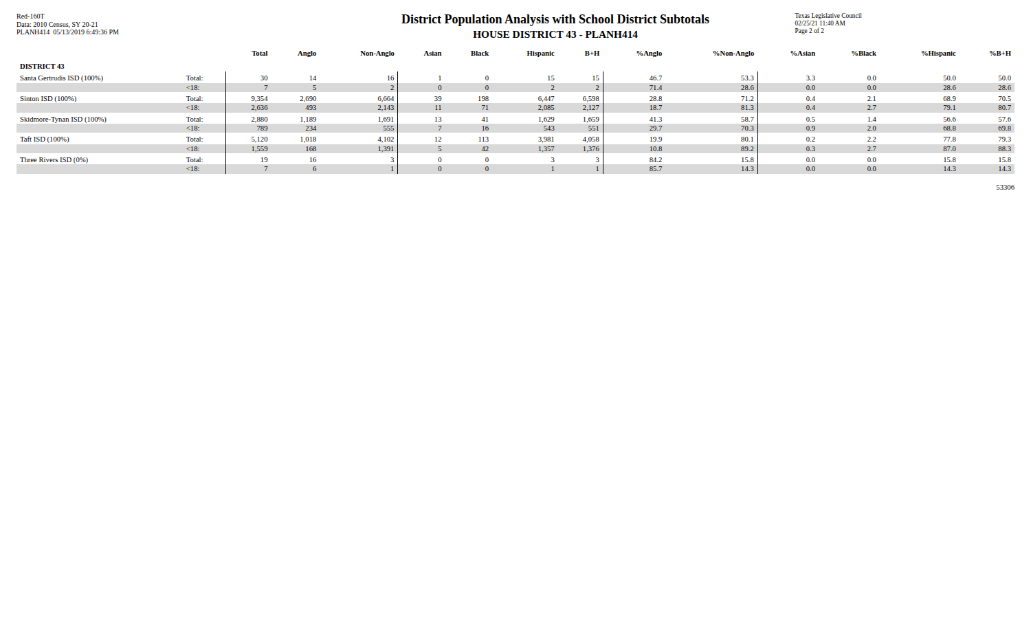Red-160T
Data: 2010 Census, SY 20-21
PLANH414 05/13/2019 6:49:36 PM
Texas Legislative Council
02/25/21 11:40 AM
Page 2 of 2
District Population Analysis with School District Subtotals
HOUSE DISTRICT 43 - PLANH414
| | | Total | Anglo | Non-Anglo | Asian | Black | Hispanic | B+H | %Anglo | %Non-Anglo | %Asian | %Black | %Hispanic | %B+H |
| --- | --- | --- | --- | --- | --- | --- | --- | --- | --- | --- | --- | --- | --- | --- |
| DISTRICT 43 |
| Santa Gertrudis ISD (100%) | Total: | 30 | 14 | 16 | 1 | 0 | 15 | 15 | 46.7 | 53.3 | 3.3 | 0.0 | 50.0 | 50.0 |
| | <18: | 7 | 5 | 2 | 0 | 0 | 2 | 2 | 71.4 | 28.6 | 0.0 | 0.0 | 28.6 | 28.6 |
| Sinton ISD (100%) | Total: | 9,354 | 2,690 | 6,664 | 39 | 198 | 6,447 | 6,598 | 28.8 | 71.2 | 0.4 | 2.1 | 68.9 | 70.5 |
| | <18: | 2,636 | 493 | 2,143 | 11 | 71 | 2,085 | 2,127 | 18.7 | 81.3 | 0.4 | 2.7 | 79.1 | 80.7 |
| Skidmore-Tynan ISD (100%) | Total: | 2,880 | 1,189 | 1,691 | 13 | 41 | 1,629 | 1,659 | 41.3 | 58.7 | 0.5 | 1.4 | 56.6 | 57.6 |
| | <18: | 789 | 234 | 555 | 7 | 16 | 543 | 551 | 29.7 | 70.3 | 0.9 | 2.0 | 68.8 | 69.8 |
| Taft ISD (100%) | Total: | 5,120 | 1,018 | 4,102 | 12 | 113 | 3,981 | 4,058 | 19.9 | 80.1 | 0.2 | 2.2 | 77.8 | 79.3 |
| | <18: | 1,559 | 168 | 1,391 | 5 | 42 | 1,357 | 1,376 | 10.8 | 89.2 | 0.3 | 2.7 | 87.0 | 88.3 |
| Three Rivers ISD (0%) | Total: | 19 | 16 | 3 | 0 | 0 | 3 | 3 | 84.2 | 15.8 | 0.0 | 0.0 | 15.8 | 15.8 |
| | <18: | 7 | 6 | 1 | 0 | 0 | 1 | 1 | 85.7 | 14.3 | 0.0 | 0.0 | 14.3 | 14.3 |
53306